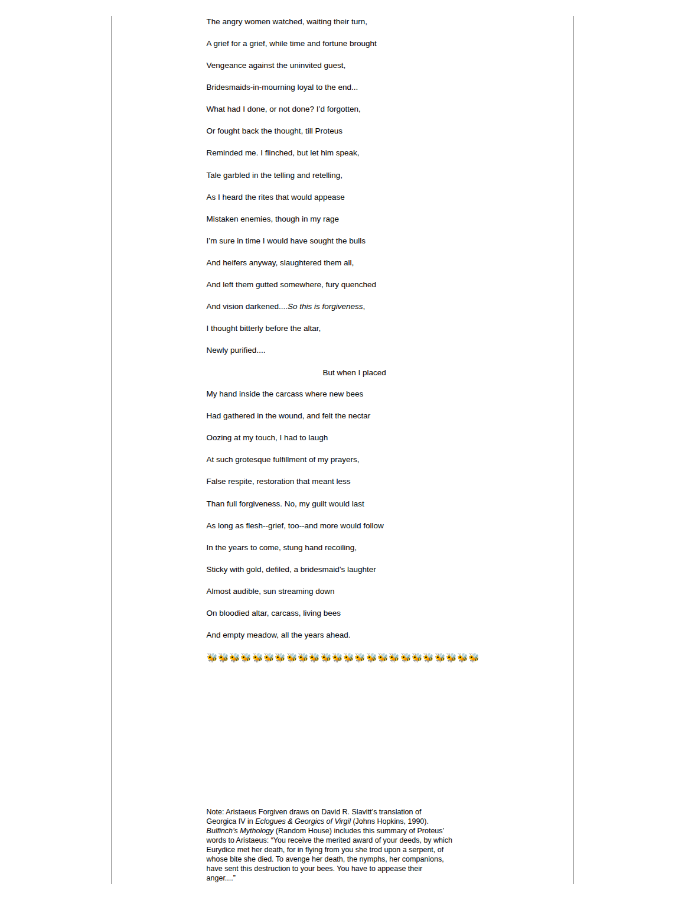The angry women watched, waiting their turn,
A grief for a grief, while time and fortune brought
Vengeance against the uninvited guest,
Bridesmaids-in-mourning loyal to the end...
What had I done, or not done? I’d forgotten,
Or fought back the thought, till Proteus
Reminded me. I flinched, but let him speak,
Tale garbled in the telling and retelling,
As I heard the rites that would appease
Mistaken enemies, though in my rage
I’m sure in time I would have sought the bulls
And heifers anyway, slaughtered them all,
And left them gutted somewhere, fury quenched
And vision darkened....So this is forgiveness,
I thought bitterly before the altar,
Newly purified....
But when I placed
My hand inside the carcass where new bees
Had gathered in the wound, and felt the nectar
Oozing at my touch, I had to laugh
At such grotesque fulfillment of my prayers,
False respite, restoration that meant less
Than full forgiveness. No, my guilt would last
As long as flesh--grief, too--and more would follow
In the years to come, stung hand recoiling,
Sticky with gold, defiled, a bridesmaid’s laughter
Almost audible, sun streaming down
On bloodied altar, carcass, living bees
And empty meadow, all the years ahead.
🐝🐝🐝🐝🐝🐝🐝🐝🐝🐝🐝🐝🐝🐝🐝🐝🐝🐝🐝🐝🐝🐝🐝🐝
Note: Aristaeus Forgiven draws on David R. Slavitt’s translation of Georgica IV in Eclogues & Georgics of Virgil (Johns Hopkins, 1990). Bulfinch’s Mythology (Random House) includes this summary of Proteus’ words to Aristaeus: “You receive the merited award of your deeds, by which Eurydice met her death, for in flying from you she trod upon a serpent, of whose bite she died. To avenge her death, the nymphs, her companions, have sent this destruction to your bees. You have to appease their anger....”